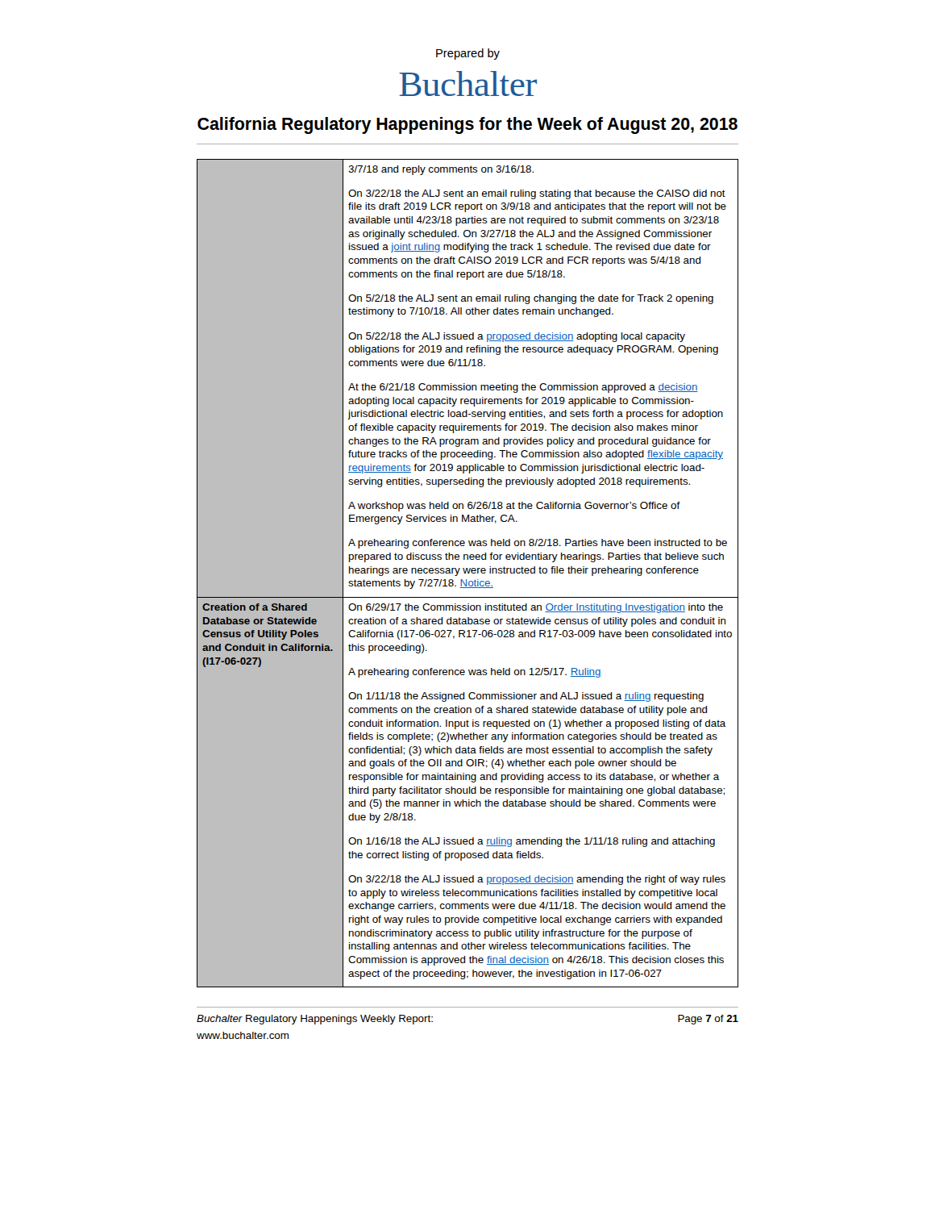Prepared by
Buchalter
California Regulatory Happenings for the Week of August 20, 2018
| | 3/7/18 and reply comments on 3/16/18. On 3/22/18 the ALJ sent an email ruling stating that because the CAISO did not file its draft 2019 LCR report on 3/9/18 and anticipates that the report will not be available until 4/23/18 parties are not required to submit comments on 3/23/18 as originally scheduled. On 3/27/18 the ALJ and the Assigned Commissioner issued a joint ruling modifying the track 1 schedule. The revised due date for comments on the draft CAISO 2019 LCR and FCR reports was 5/4/18 and comments on the final report are due 5/18/18. On 5/2/18 the ALJ sent an email ruling changing the date for Track 2 opening testimony to 7/10/18. All other dates remain unchanged. On 5/22/18 the ALJ issued a proposed decision adopting local capacity obligations for 2019 and refining the resource adequacy PROGRAM. Opening comments were due 6/11/18. At the 6/21/18 Commission meeting the Commission approved a decision adopting local capacity requirements for 2019 applicable to Commission-jurisdictional electric load-serving entities, and sets forth a process for adoption of flexible capacity requirements for 2019. The decision also makes minor changes to the RA program and provides policy and procedural guidance for future tracks of the proceeding. The Commission also adopted flexible capacity requirements for 2019 applicable to Commission jurisdictional electric load-serving entities, superseding the previously adopted 2018 requirements. A workshop was held on 6/26/18 at the California Governor’s Office of Emergency Services in Mather, CA. A prehearing conference was held on 8/2/18. Parties have been instructed to be prepared to discuss the need for evidentiary hearings. Parties that believe such hearings are necessary were instructed to file their prehearing conference statements by 7/27/18. Notice. |
| Creation of a Shared Database or Statewide Census of Utility Poles and Conduit in California. (I17-06-027) | On 6/29/17 the Commission instituted an Order Instituting Investigation into the creation of a shared database or statewide census of utility poles and conduit in California (I17-06-027, R17-06-028 and R17-03-009 have been consolidated into this proceeding). A prehearing conference was held on 12/5/17. Ruling On 1/11/18 the Assigned Commissioner and ALJ issued a ruling requesting comments on the creation of a shared statewide database of utility pole and conduit information. Input is requested on (1) whether a proposed listing of data fields is complete; (2)whether any information categories should be treated as confidential; (3) which data fields are most essential to accomplish the safety and goals of the OII and OIR; (4) whether each pole owner should be responsible for maintaining and providing access to its database, or whether a third party facilitator should be responsible for maintaining one global database; and (5) the manner in which the database should be shared. Comments were due by 2/8/18. On 1/16/18 the ALJ issued a ruling amending the 1/11/18 ruling and attaching the correct listing of proposed data fields. On 3/22/18 the ALJ issued a proposed decision amending the right of way rules to apply to wireless telecommunications facilities installed by competitive local exchange carriers, comments were due 4/11/18. The decision would amend the right of way rules to provide competitive local exchange carriers with expanded nondiscriminatory access to public utility infrastructure for the purpose of installing antennas and other wireless telecommunications facilities. The Commission is approved the final decision on 4/26/18. This decision closes this aspect of the proceeding; however, the investigation in I17-06-027 |
Buchalter Regulatory Happenings Weekly Report:
Page 7 of 21
www.buchalter.com